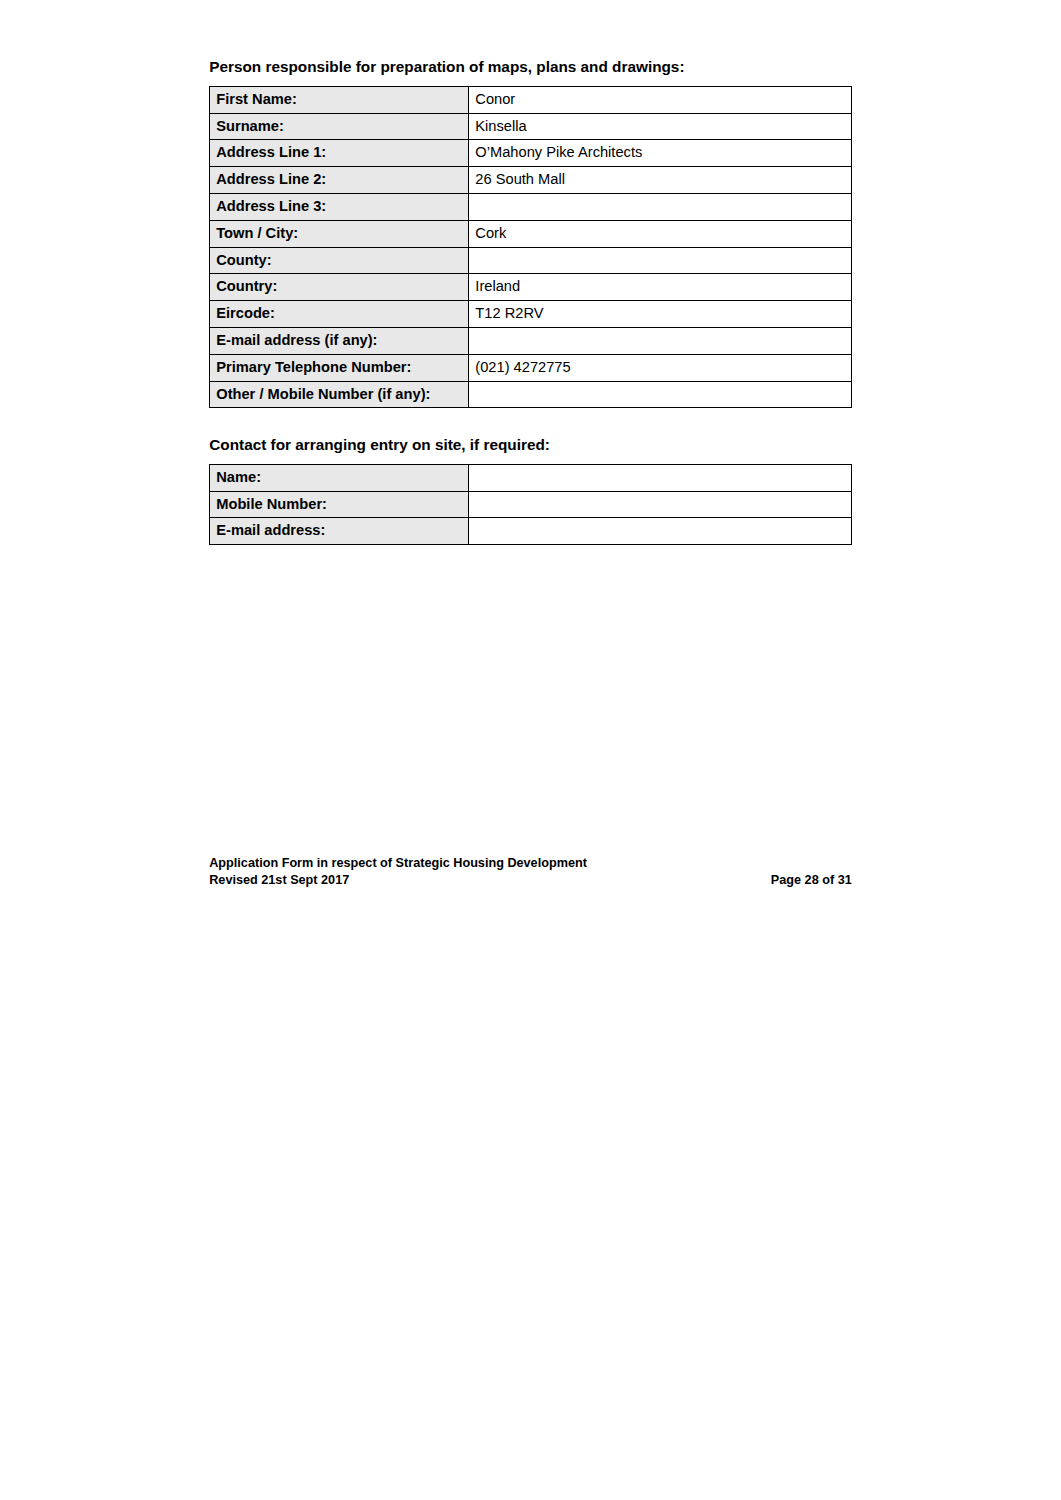Person responsible for preparation of maps, plans and drawings:
| First Name: | Conor |
| Surname: | Kinsella |
| Address Line 1: | O’Mahony Pike Architects |
| Address Line 2: | 26 South Mall |
| Address Line 3: | |
| Town / City: | Cork |
| County: | |
| Country: | Ireland |
| Eircode: | T12 R2RV |
| E-mail address (if any): | |
| Primary Telephone Number: | (021) 4272775 |
| Other / Mobile Number (if any): | |
Contact for arranging entry on site, if required:
| Name: | |
| Mobile Number: | |
| E-mail address: | |
Application Form in respect of Strategic Housing Development
Revised 21st Sept 2017 Page 28 of 31